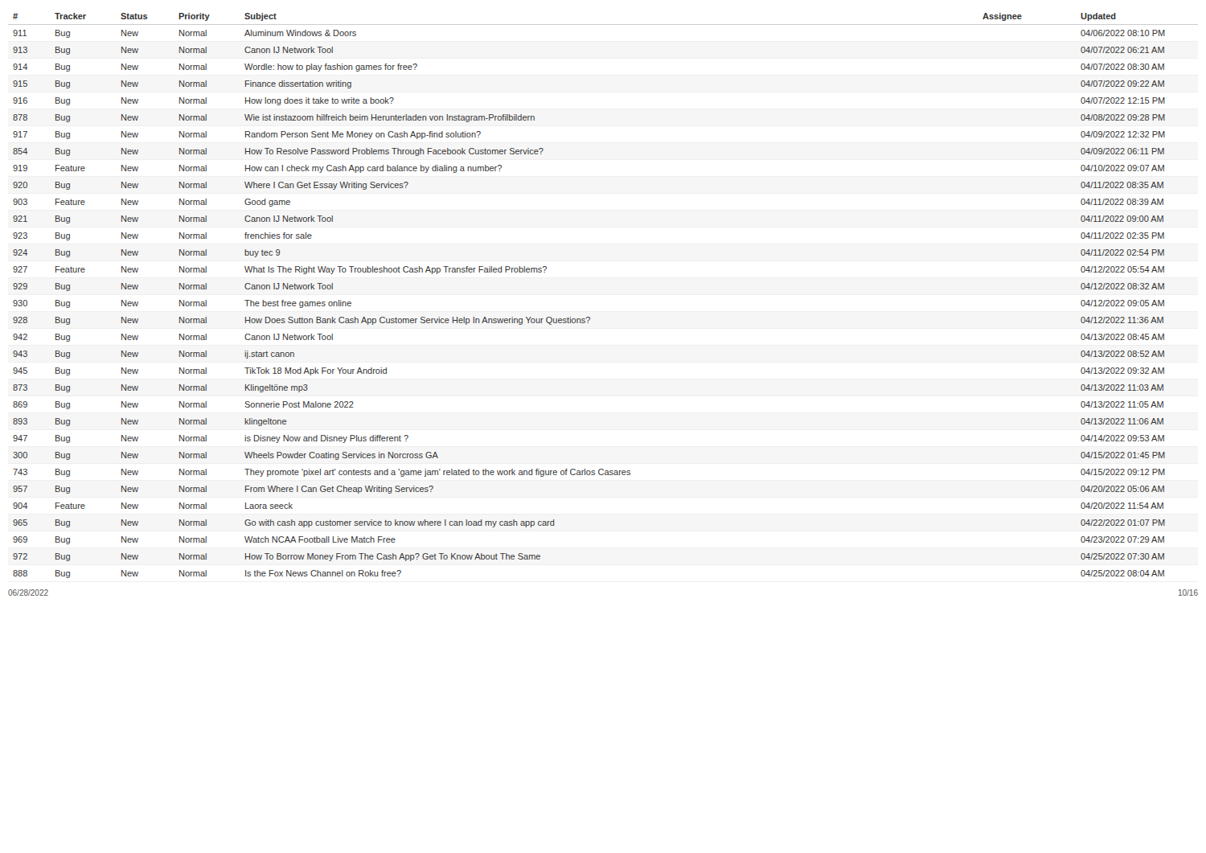| # | Tracker | Status | Priority | Subject | Assignee | Updated |
| --- | --- | --- | --- | --- | --- | --- |
| 911 | Bug | New | Normal | Aluminum Windows & Doors | | 04/06/2022 08:10 PM |
| 913 | Bug | New | Normal | Canon IJ Network Tool | | 04/07/2022 06:21 AM |
| 914 | Bug | New | Normal | Wordle: how to play fashion games for free? | | 04/07/2022 08:30 AM |
| 915 | Bug | New | Normal | Finance dissertation writing | | 04/07/2022 09:22 AM |
| 916 | Bug | New | Normal | How long does it take to write a book? | | 04/07/2022 12:15 PM |
| 878 | Bug | New | Normal | Wie ist instazoom hilfreich beim Herunterladen von Instagram-Profilbildern | | 04/08/2022 09:28 PM |
| 917 | Bug | New | Normal | Random Person Sent Me Money on Cash App-find solution? | | 04/09/2022 12:32 PM |
| 854 | Bug | New | Normal | How To Resolve Password Problems Through Facebook Customer Service? | | 04/09/2022 06:11 PM |
| 919 | Feature | New | Normal | How can I check my Cash App card balance by dialing a number? | | 04/10/2022 09:07 AM |
| 920 | Bug | New | Normal | Where I Can Get Essay Writing Services? | | 04/11/2022 08:35 AM |
| 903 | Feature | New | Normal | Good game | | 04/11/2022 08:39 AM |
| 921 | Bug | New | Normal | Canon IJ Network Tool | | 04/11/2022 09:00 AM |
| 923 | Bug | New | Normal | frenchies for sale | | 04/11/2022 02:35 PM |
| 924 | Bug | New | Normal | buy tec 9 | | 04/11/2022 02:54 PM |
| 927 | Feature | New | Normal | What Is The Right Way To Troubleshoot Cash App Transfer Failed Problems? | | 04/12/2022 05:54 AM |
| 929 | Bug | New | Normal | Canon IJ Network Tool | | 04/12/2022 08:32 AM |
| 930 | Bug | New | Normal | The best free games online | | 04/12/2022 09:05 AM |
| 928 | Bug | New | Normal | How Does Sutton Bank Cash App Customer Service Help In Answering Your Questions? | | 04/12/2022 11:36 AM |
| 942 | Bug | New | Normal | Canon IJ Network Tool | | 04/13/2022 08:45 AM |
| 943 | Bug | New | Normal | ij.start canon | | 04/13/2022 08:52 AM |
| 945 | Bug | New | Normal | TikTok 18 Mod Apk For Your Android | | 04/13/2022 09:32 AM |
| 873 | Bug | New | Normal | Klingeltöne mp3 | | 04/13/2022 11:03 AM |
| 869 | Bug | New | Normal | Sonnerie Post Malone 2022 | | 04/13/2022 11:05 AM |
| 893 | Bug | New | Normal | klingeltone | | 04/13/2022 11:06 AM |
| 947 | Bug | New | Normal | is Disney Now and Disney Plus different ? | | 04/14/2022 09:53 AM |
| 300 | Bug | New | Normal | Wheels Powder Coating Services in Norcross GA | | 04/15/2022 01:45 PM |
| 743 | Bug | New | Normal | They promote 'pixel art' contests and a 'game jam' related to the work and figure of Carlos Casares | | 04/15/2022 09:12 PM |
| 957 | Bug | New | Normal | From Where I Can Get Cheap Writing Services? | | 04/20/2022 05:06 AM |
| 904 | Feature | New | Normal | Laora seeck | | 04/20/2022 11:54 AM |
| 965 | Bug | New | Normal | Go with cash app customer service to know where I can load my cash app card | | 04/22/2022 01:07 PM |
| 969 | Bug | New | Normal | Watch NCAA Football Live Match Free | | 04/23/2022 07:29 AM |
| 972 | Bug | New | Normal | How To Borrow Money From The Cash App? Get To Know About The Same | | 04/25/2022 07:30 AM |
| 888 | Bug | New | Normal | Is the Fox News Channel on Roku free? | | 04/25/2022 08:04 AM |
06/28/2022 10/16